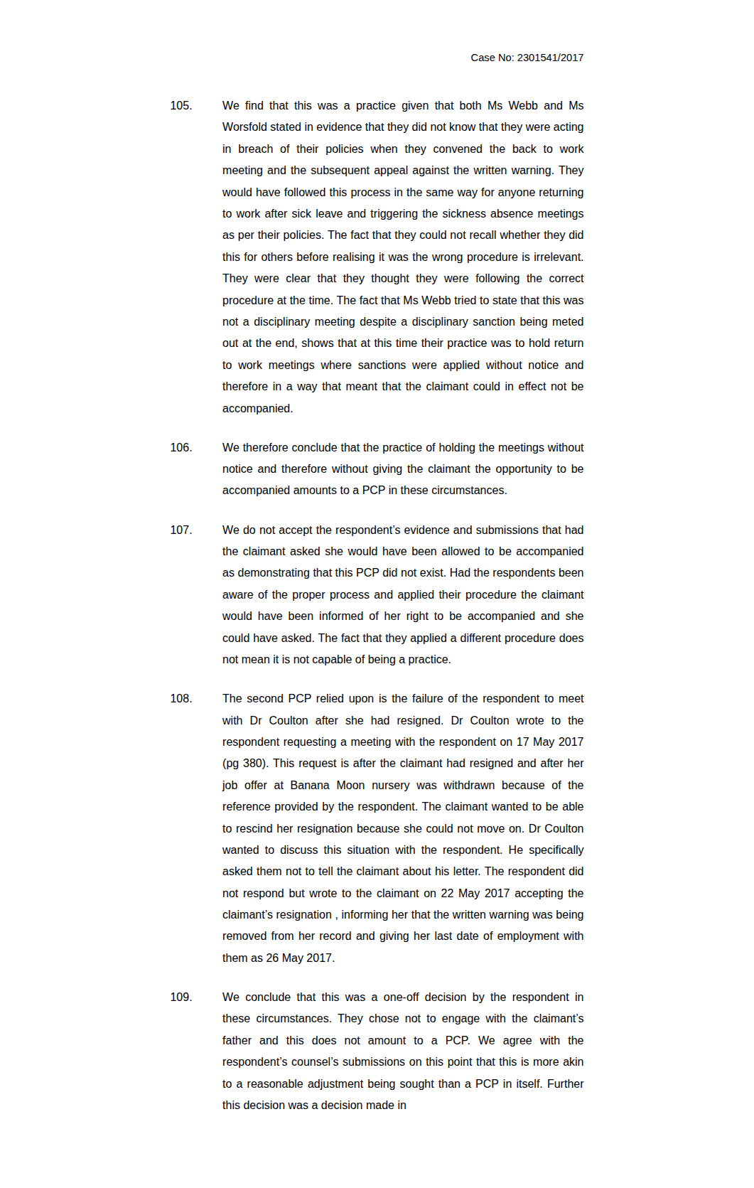Case No: 2301541/2017
105.
We find that this was a practice given that both Ms Webb and Ms Worsfold stated in evidence that they did not know that they were acting in breach of their policies when they convened the back to work meeting and the subsequent appeal against the written warning. They would have followed this process in the same way for anyone returning to work after sick leave and triggering the sickness absence meetings as per their policies. The fact that they could not recall whether they did this for others before realising it was the wrong procedure is irrelevant. They were clear that they thought they were following the correct procedure at the time. The fact that Ms Webb tried to state that this was not a disciplinary meeting despite a disciplinary sanction being meted out at the end, shows that at this time their practice was to hold return to work meetings where sanctions were applied without notice and therefore in a way that meant that the claimant could in effect not be accompanied.
106.
We therefore conclude that the practice of holding the meetings without notice and therefore without giving the claimant the opportunity to be accompanied amounts to a PCP in these circumstances.
107.
We do not accept the respondent’s evidence and submissions that had the claimant asked she would have been allowed to be accompanied as demonstrating that this PCP did not exist. Had the respondents been aware of the proper process and applied their procedure the claimant would have been informed of her right to be accompanied and she could have asked. The fact that they applied a different procedure does not mean it is not capable of being a practice.
108.
The second PCP relied upon is the failure of the respondent to meet with Dr Coulton after she had resigned. Dr Coulton wrote to the respondent requesting a meeting with the respondent on 17 May 2017 (pg 380). This request is after the claimant had resigned and after her job offer at Banana Moon nursery was withdrawn because of the reference provided by the respondent. The claimant wanted to be able to rescind her resignation because she could not move on. Dr Coulton wanted to discuss this situation with the respondent. He specifically asked them not to tell the claimant about his letter. The respondent did not respond but wrote to the claimant on 22 May 2017 accepting the claimant’s resignation , informing her that the written warning was being removed from her record and giving her last date of employment with them as 26 May 2017.
109.
We conclude that this was a one-off decision by the respondent in these circumstances. They chose not to engage with the claimant’s father and this does not amount to a PCP. We agree with the respondent’s counsel’s submissions on this point that this is more akin to a reasonable adjustment being sought than a PCP in itself. Further this decision was a decision made in